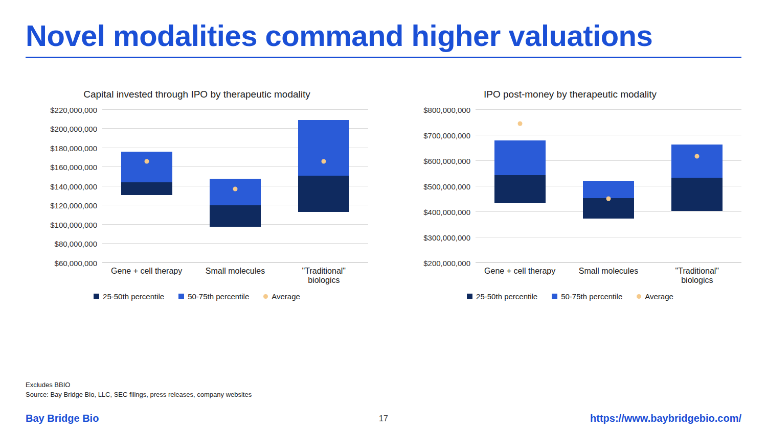Novel modalities command higher valuations
Capital invested through IPO by therapeutic modality
$220,000,000
$200,000,000
$180,000,000
$160,000,000
$140,000,000
$120,000,000
$100,000,000
$80,000,000
$60,000,000
Gene + cell therapy Small molecules "Traditional" biologics
25-50th percentile 50-75th percentile Average
IPO post-money by therapeutic modality
$800,000,000
$700,000,000
$600,000,000
$500,000,000
$400,000,000
$300,000,000
$200,000,000
Gene + cell therapy Small molecules "Traditional" biologics
25-50th percentile 50-75th percentile Average
Excludes BBIO
Source: Bay Bridge Bio, LLC, SEC filings, press releases, company websites
Bay Bridge Bio 17 https://www.baybridgebio.com/